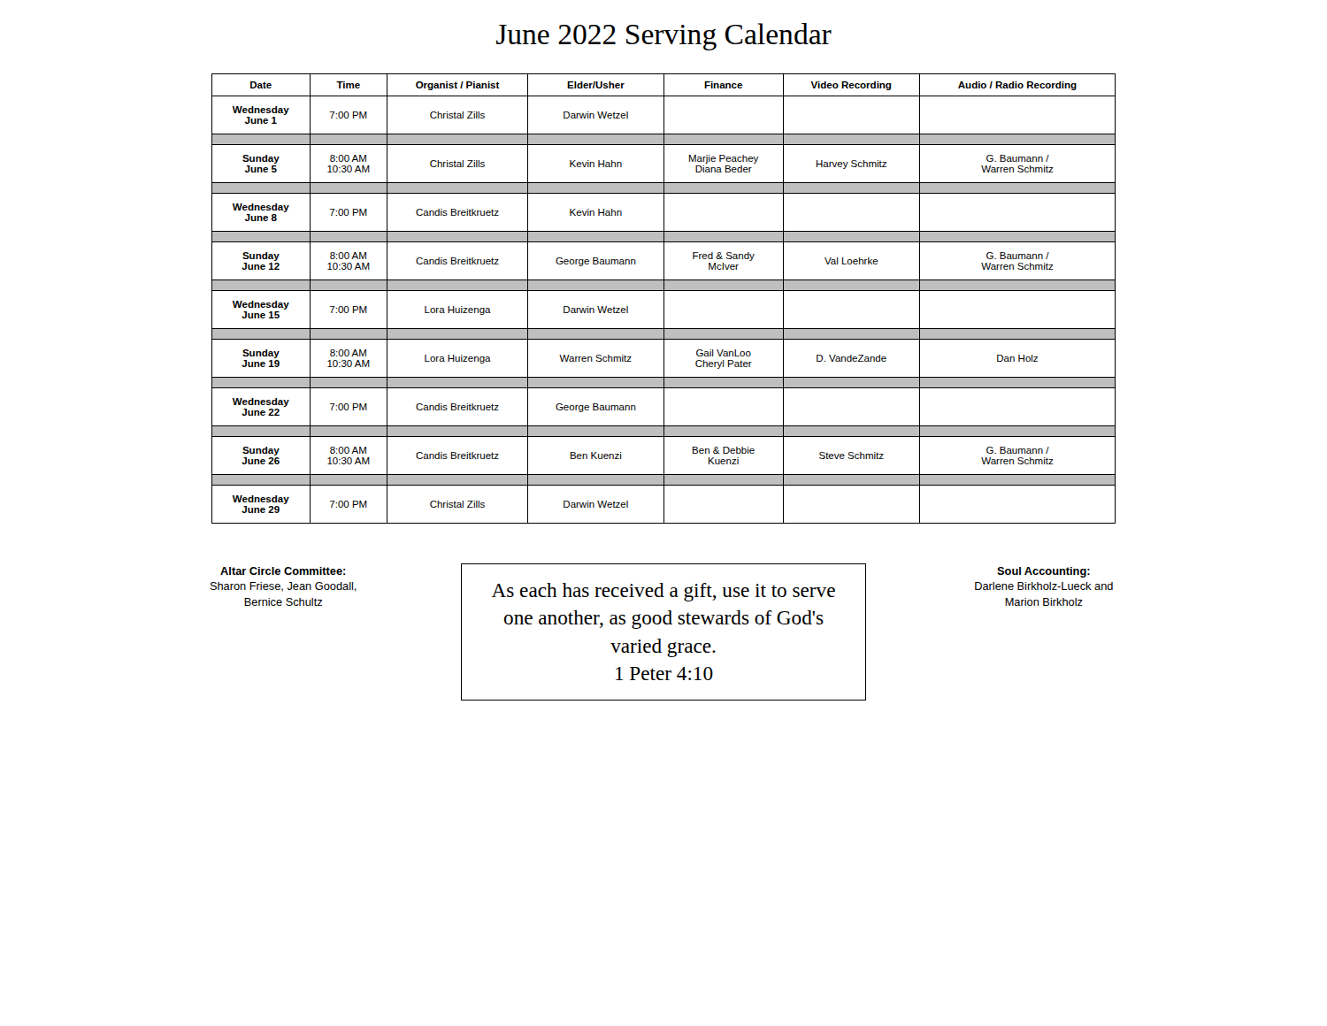June 2022 Serving Calendar
| Date | Time | Organist / Pianist | Elder/Usher | Finance | Video Recording | Audio / Radio Recording |
| --- | --- | --- | --- | --- | --- | --- |
| Wednesday June 1 | 7:00 PM | Christal Zills | Darwin Wetzel | | | |
| Sunday June 5 | 8:00 AM 10:30 AM | Christal Zills | Kevin Hahn | Marjie Peachey Diana Beder | Harvey Schmitz | G. Baumann / Warren Schmitz |
| Wednesday June 8 | 7:00 PM | Candis Breitkruetz | Kevin Hahn | | | |
| Sunday June 12 | 8:00 AM 10:30 AM | Candis Breitkruetz | George Baumann | Fred & Sandy McIver | Val Loehrke | G. Baumann / Warren Schmitz |
| Wednesday June 15 | 7:00 PM | Lora Huizenga | Darwin Wetzel | | | |
| Sunday June 19 | 8:00 AM 10:30 AM | Lora Huizenga | Warren Schmitz | Gail VanLoo Cheryl Pater | D. VandeZande | Dan Holz |
| Wednesday June 22 | 7:00 PM | Candis Breitkruetz | George Baumann | | | |
| Sunday June 26 | 8:00 AM 10:30 AM | Candis Breitkruetz | Ben Kuenzi | Ben & Debbie Kuenzi | Steve Schmitz | G. Baumann / Warren Schmitz |
| Wednesday June 29 | 7:00 PM | Christal Zills | Darwin Wetzel | | | |
Altar Circle Committee:
Sharon Friese, Jean Goodall,
Bernice Schultz
As each has received a gift, use it to serve one another, as good stewards of God's varied grace.
1 Peter 4:10
Soul Accounting:
Darlene Birkholz-Lueck and
Marion Birkholz